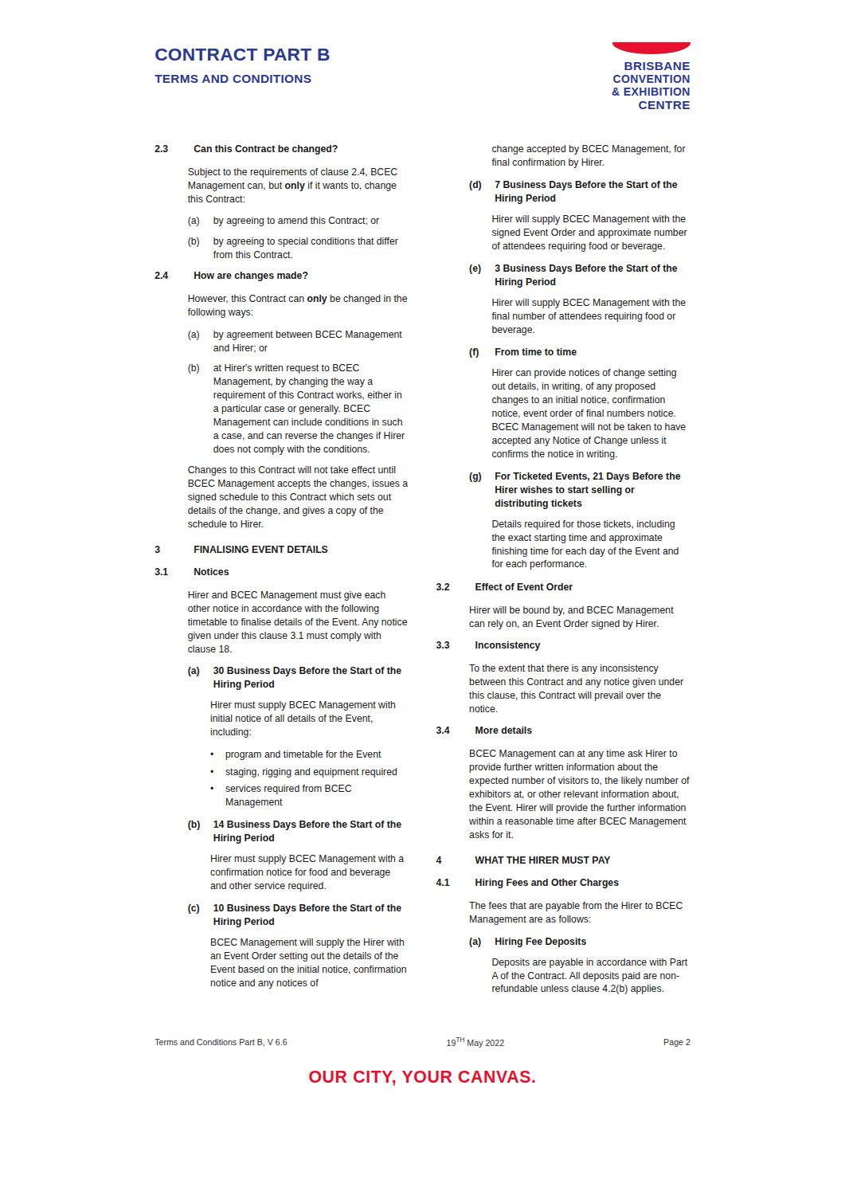CONTRACT PART B
TERMS AND CONDITIONS
BRISBANE CONVENTION & EXHIBITION CENTRE
2.3
Can this Contract be changed?
Subject to the requirements of clause 2.4, BCEC Management can, but only if it wants to, change this Contract:
(a)
by agreeing to amend this Contract; or
(b)
by agreeing to special conditions that differ from this Contract.
2.4
How are changes made?
However, this Contract can only be changed in the following ways:
(a)
by agreement between BCEC Management and Hirer; or
(b)
at Hirer's written request to BCEC Management, by changing the way a requirement of this Contract works, either in a particular case or generally. BCEC Management can include conditions in such a case, and can reverse the changes if Hirer does not comply with the conditions.
Changes to this Contract will not take effect until BCEC Management accepts the changes, issues a signed schedule to this Contract which sets out details of the change, and gives a copy of the schedule to Hirer.
3
FINALISING EVENT DETAILS
3.1
Notices
Hirer and BCEC Management must give each other notice in accordance with the following timetable to finalise details of the Event. Any notice given under this clause 3.1 must comply with clause 18.
(a)
30 Business Days Before the Start of the Hiring Period
Hirer must supply BCEC Management with initial notice of all details of the Event, including:
program and timetable for the Event
staging, rigging and equipment required
services required from BCEC Management
(b)
14 Business Days Before the Start of the Hiring Period
Hirer must supply BCEC Management with a confirmation notice for food and beverage and other service required.
(c)
10 Business Days Before the Start of the Hiring Period
BCEC Management will supply the Hirer with an Event Order setting out the details of the Event based on the initial notice, confirmation notice and any notices of
change accepted by BCEC Management, for final confirmation by Hirer.
(d)
7 Business Days Before the Start of the Hiring Period
Hirer will supply BCEC Management with the signed Event Order and approximate number of attendees requiring food or beverage.
(e)
3 Business Days Before the Start of the Hiring Period
Hirer will supply BCEC Management with the final number of attendees requiring food or beverage.
(f)
From time to time
Hirer can provide notices of change setting out details, in writing, of any proposed changes to an initial notice, confirmation notice, event order of final numbers notice. BCEC Management will not be taken to have accepted any Notice of Change unless it confirms the notice in writing.
(g)
For Ticketed Events, 21 Days Before the Hirer wishes to start selling or distributing tickets
Details required for those tickets, including the exact starting time and approximate finishing time for each day of the Event and for each performance.
3.2
Effect of Event Order
Hirer will be bound by, and BCEC Management can rely on, an Event Order signed by Hirer.
3.3
Inconsistency
To the extent that there is any inconsistency between this Contract and any notice given under this clause, this Contract will prevail over the notice.
3.4
More details
BCEC Management can at any time ask Hirer to provide further written information about the expected number of visitors to, the likely number of exhibitors at, or other relevant information about, the Event. Hirer will provide the further information within a reasonable time after BCEC Management asks for it.
4
WHAT THE HIRER MUST PAY
4.1
Hiring Fees and Other Charges
The fees that are payable from the Hirer to BCEC Management are as follows:
(a)
Hiring Fee Deposits
Deposits are payable in accordance with Part A of the Contract. All deposits paid are non-refundable unless clause 4.2(b) applies.
Terms and Conditions Part B, V 6.6
19TH May 2022
Page 2
OUR CITY, YOUR CANVAS.